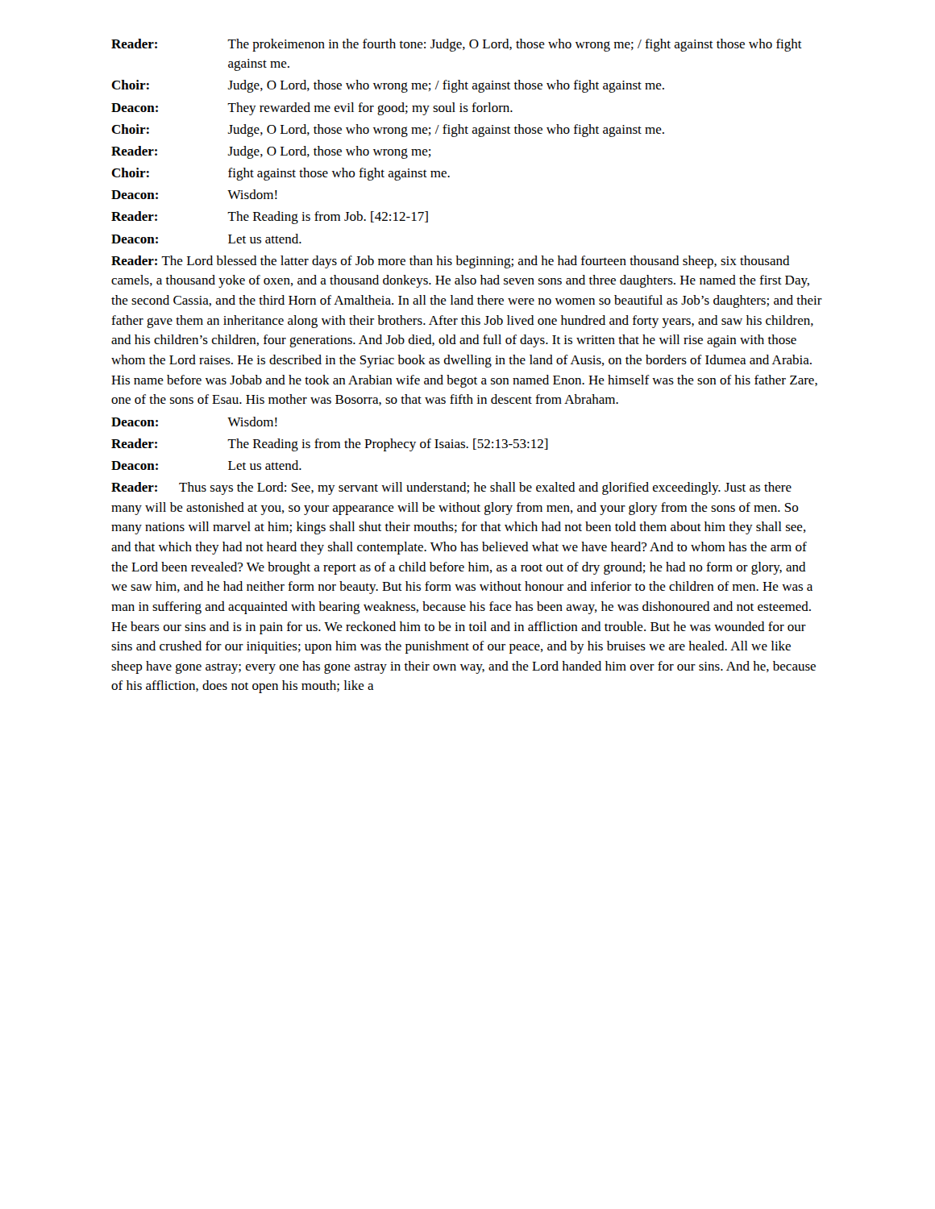Reader:
The prokeimenon in the fourth tone: Judge, O Lord, those who wrong me; / fight against those who fight against me.
Choir:
Judge, O Lord, those who wrong me; / fight against those who fight against me.
Deacon:
They rewarded me evil for good; my soul is forlorn.
Choir:
Judge, O Lord, those who wrong me; / fight against those who fight against me.
Reader:
Judge, O Lord, those who wrong me;
Choir:
fight against those who fight against me.
Deacon:
Wisdom!
Reader:
The Reading is from Job. [42:12-17]
Deacon:
Let us attend.
Reader: The Lord blessed the latter days of Job more than his beginning; and he had fourteen thousand sheep, six thousand camels, a thousand yoke of oxen, and a thousand donkeys. He also had seven sons and three daughters. He named the first Day, the second Cassia, and the third Horn of Amaltheia. In all the land there were no women so beautiful as Job’s daughters; and their father gave them an inheritance along with their brothers. After this Job lived one hundred and forty years, and saw his children, and his children’s children, four generations. And Job died, old and full of days. It is written that he will rise again with those whom the Lord raises. He is described in the Syriac book as dwelling in the land of Ausis, on the borders of Idumea and Arabia. His name before was Jobab and he took an Arabian wife and begot a son named Enon. He himself was the son of his father Zare, one of the sons of Esau. His mother was Bosorra, so that was fifth in descent from Abraham.
Deacon:
Wisdom!
Reader:
The Reading is from the Prophecy of Isaias. [52:13-53:12]
Deacon:
Let us attend.
Reader: Thus says the Lord: See, my servant will understand; he shall be exalted and glorified exceedingly. Just as there many will be astonished at you, so your appearance will be without glory from men, and your glory from the sons of men. So many nations will marvel at him; kings shall shut their mouths; for that which had not been told them about him they shall see, and that which they had not heard they shall contemplate. Who has believed what we have heard? And to whom has the arm of the Lord been revealed? We brought a report as of a child before him, as a root out of dry ground; he had no form or glory, and we saw him, and he had neither form nor beauty. But his form was without honour and inferior to the children of men. He was a man in suffering and acquainted with bearing weakness, because his face has been away, he was dishonoured and not esteemed. He bears our sins and is in pain for us. We reckoned him to be in toil and in affliction and trouble. But he was wounded for our sins and crushed for our iniquities; upon him was the punishment of our peace, and by his bruises we are healed. All we like sheep have gone astray; every one has gone astray in their own way, and the Lord handed him over for our sins. And he, because of his affliction, does not open his mouth; like a